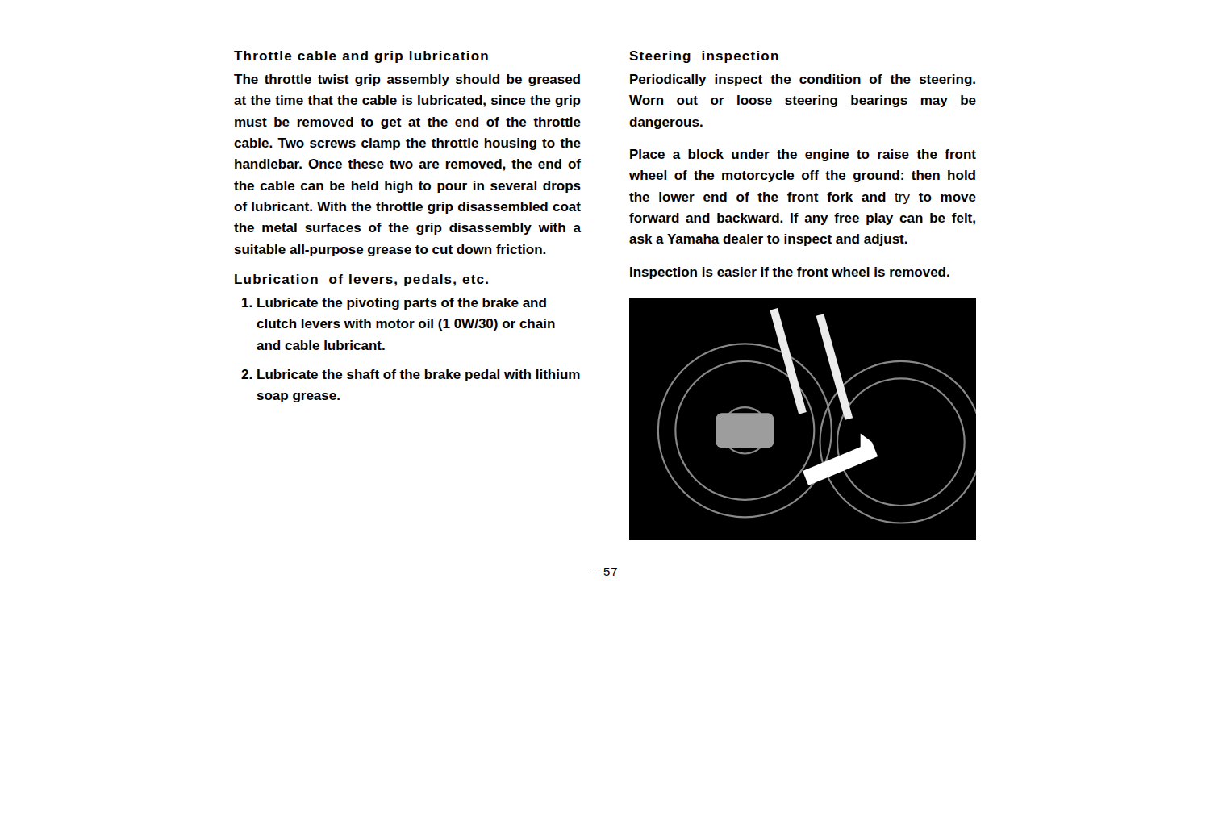Throttle cable and grip lubrication
The throttle twist grip assembly should be greased at the time that the cable is lubricated, since the grip must be removed to get at the end of the throttle cable. Two screws clamp the throttle housing to the handlebar. Once these two are removed, the end of the cable can be held high to pour in several drops of lubricant. With the throttle grip disassembled coat the metal surfaces of the grip disassembly with a suitable all-purpose grease to cut down friction.
Lubrication of levers, pedals, etc.
Lubricate the pivoting parts of the brake and clutch levers with motor oil (1 0W/30) or chain and cable lubricant.
Lubricate the shaft of the brake pedal with lithium soap grease.
Steering inspection
Periodically inspect the condition of the steering. Worn out or loose steering bearings may be dangerous.
Place a block under the engine to raise the front wheel of the motorcycle off the ground: then hold the lower end of the front fork and try to move forward and backward. If any free play can be felt, ask a Yamaha dealer to inspect and adjust.
Inspection is easier if the front wheel is removed.
– 57